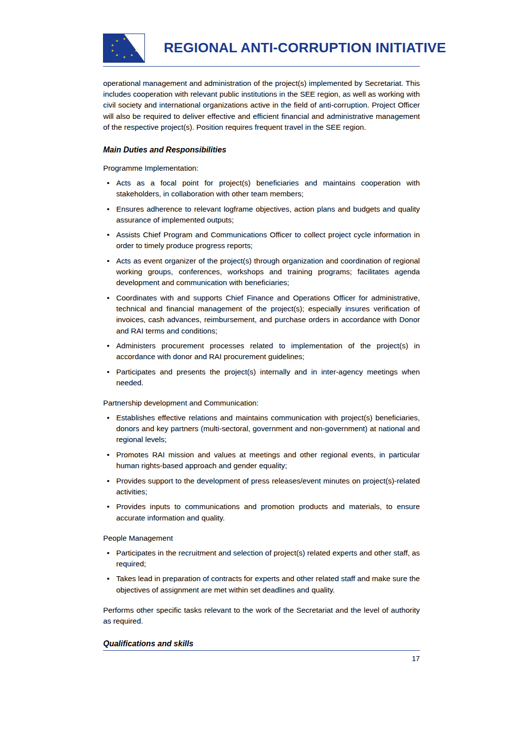★ ★ ★ ★ ★ ★ ★ ★ ★ ★
REGIONAL ANTI-CORRUPTION INITIATIVE
operational management and administration of the project(s) implemented by Secretariat. This includes cooperation with relevant public institutions in the SEE region, as well as working with civil society and international organizations active in the field of anti-corruption. Project Officer will also be required to deliver effective and efficient financial and administrative management of the respective project(s). Position requires frequent travel in the SEE region.
Main Duties and Responsibilities
Programme Implementation:
Acts as a focal point for project(s) beneficiaries and maintains cooperation with stakeholders, in collaboration with other team members;
Ensures adherence to relevant logframe objectives, action plans and budgets and quality assurance of implemented outputs;
Assists Chief Program and Communications Officer to collect project cycle information in order to timely produce progress reports;
Acts as event organizer of the project(s) through organization and coordination of regional working groups, conferences, workshops and training programs; facilitates agenda development and communication with beneficiaries;
Coordinates with and supports Chief Finance and Operations Officer for administrative, technical and financial management of the project(s); especially insures verification of invoices, cash advances, reimbursement, and purchase orders in accordance with Donor and RAI terms and conditions;
Administers procurement processes related to implementation of the project(s) in accordance with donor and RAI procurement guidelines;
Participates and presents the project(s) internally and in inter-agency meetings when needed.
Partnership development and Communication:
Establishes effective relations and maintains communication with project(s) beneficiaries, donors and key partners (multi-sectoral, government and non-government) at national and regional levels;
Promotes RAI mission and values at meetings and other regional events, in particular human rights-based approach and gender equality;
Provides support to the development of press releases/event minutes on project(s)-related activities;
Provides inputs to communications and promotion products and materials, to ensure accurate information and quality.
People Management
Participates in the recruitment and selection of project(s) related experts and other staff, as required;
Takes lead in preparation of contracts for experts and other related staff and make sure the objectives of assignment are met within set deadlines and quality.
Performs other specific tasks relevant to the work of the Secretariat and the level of authority as required.
Qualifications and skills
17